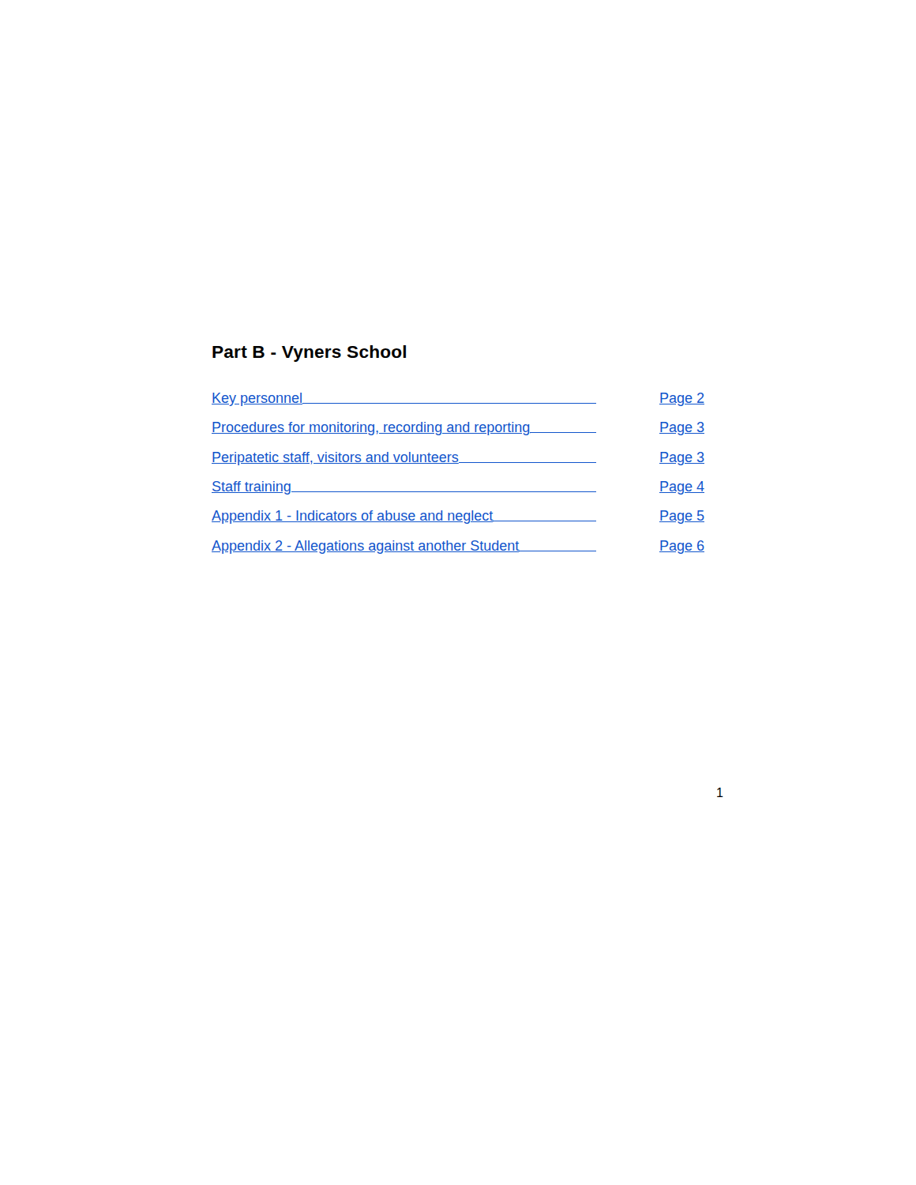Part B - Vyners School
| Key personnel | Page 2 |
| Procedures for monitoring, recording and reporting | Page 3 |
| Peripatetic staff, visitors and volunteers | Page 3 |
| Staff training | Page 4 |
| Appendix 1 - Indicators of abuse and neglect | Page 5 |
| Appendix 2 - Allegations against another Student | Page 6 |
1